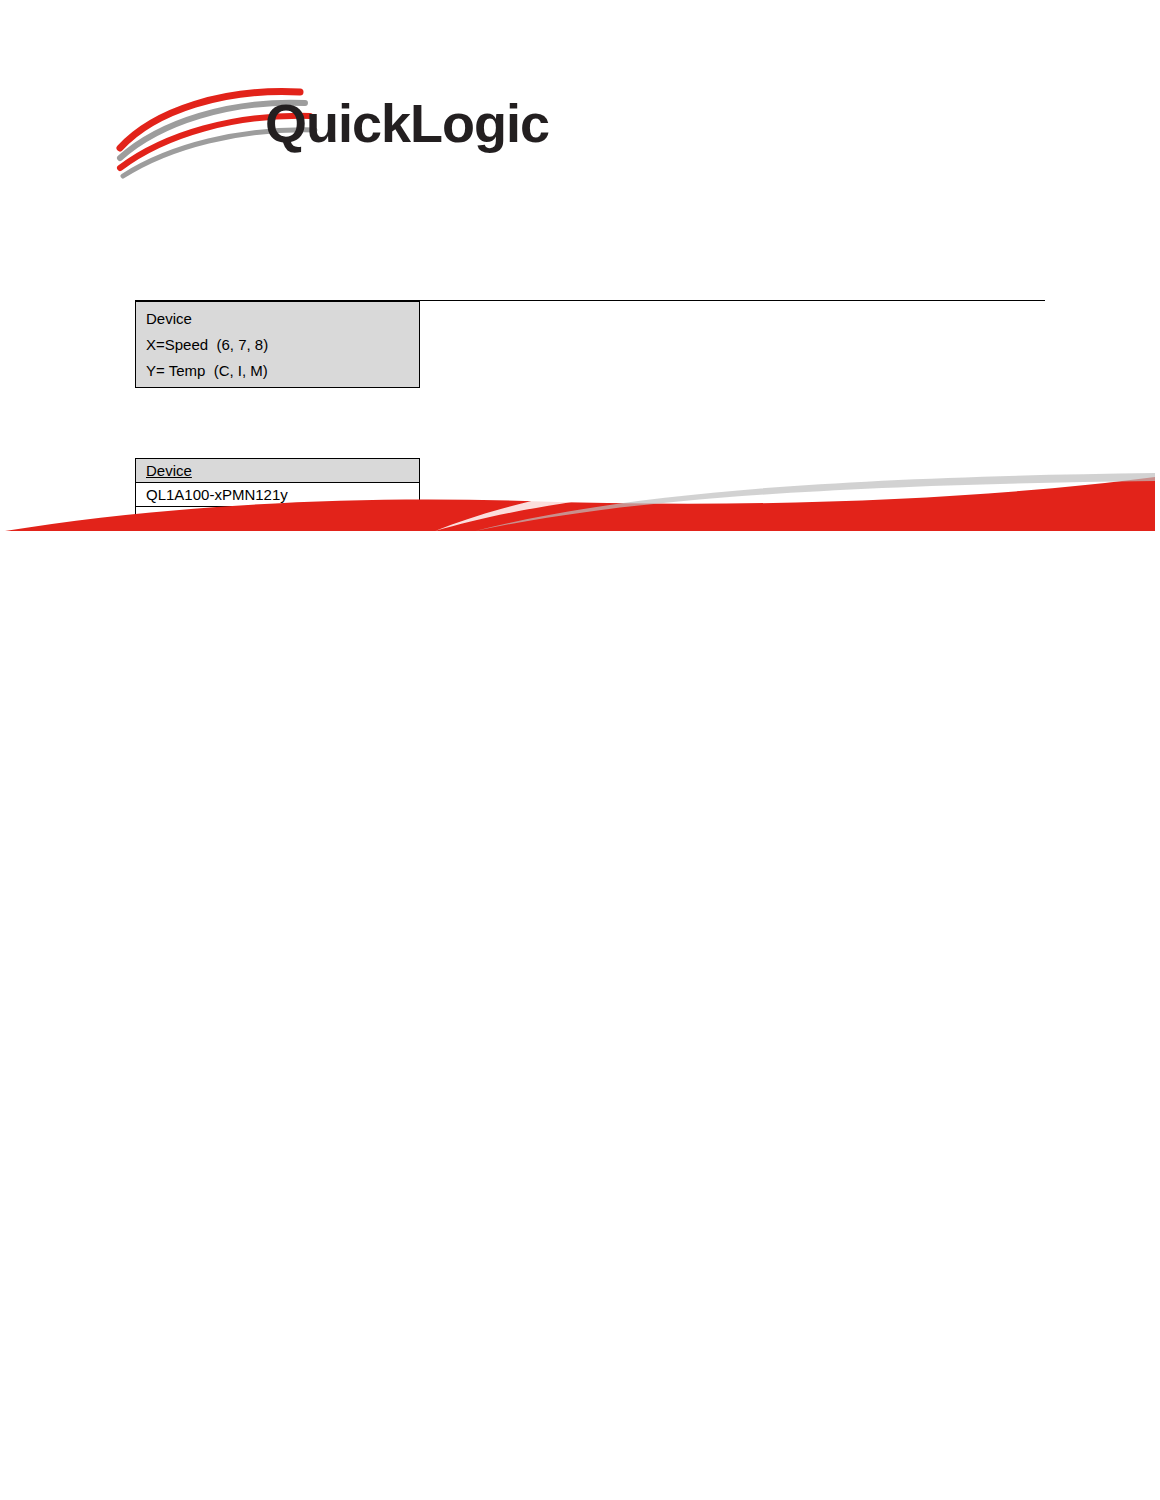QuickLogic
| Device |
| X=Speed (6, 7, 8) |
| Y= Temp (C, I, M) |
| Device |
| --- |
| QL1A100-xPMN121y |
| QL1A100-xPTN196y |